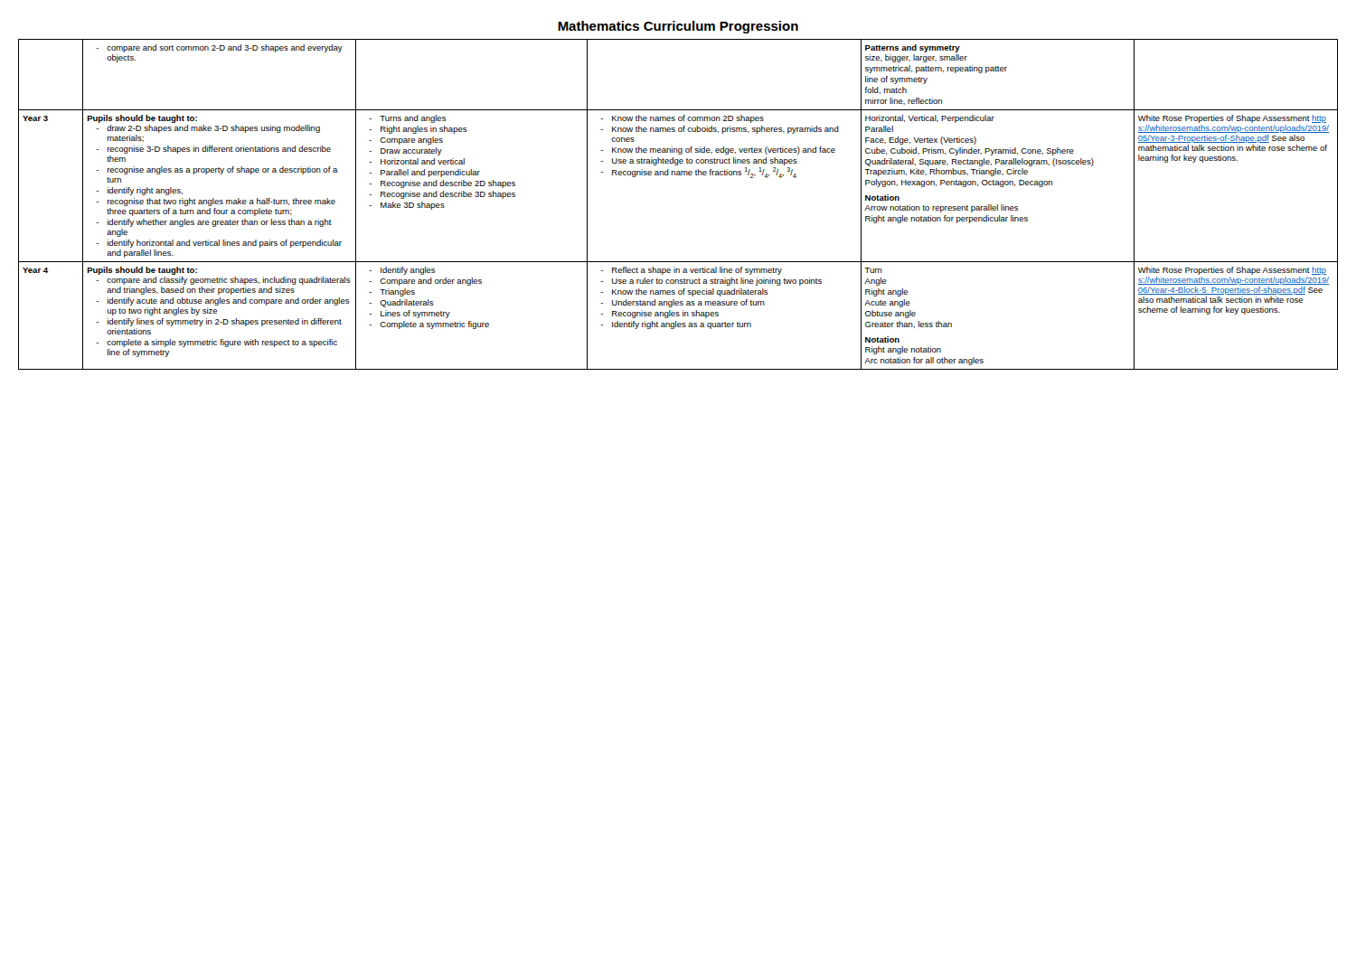Mathematics Curriculum Progression
| | compare and sort common 2-D and 3-D shapes and everyday objects. | | | Patterns and symmetry size, bigger, larger, smaller symmetrical, pattern, repeating patter line of symmetry fold, match mirror line, reflection | |
| Year 3 | Pupils should be taught to: draw 2-D shapes and make 3-D shapes using modelling materials; recognise 3-D shapes in different orientations and describe them recognise angles as a property of shape or a description of a turn identify right angles, recognise that two right angles make a half-turn, three make three quarters of a turn and four a complete turn; identify whether angles are greater than or less than a right angle identify horizontal and vertical lines and pairs of perpendicular and parallel lines. | Turns and angles Right angles in shapes Compare angles Draw accurately Horizontal and vertical Parallel and perpendicular Recognise and describe 2D shapes Recognise and describe 3D shapes Make 3D shapes | Know the names of common 2D shapes Know the names of cuboids, prisms, spheres, pyramids and cones Know the meaning of side, edge, vertex (vertices) and face Use a straightedge to construct lines and shapes Recognise and name the fractions 1 / 2 , 1 / 4 , 2 / 4 , 3 / 4 | Horizontal, Vertical, Perpendicular Parallel Face, Edge, Vertex (Vertices) Cube, Cuboid, Prism, Cylinder, Pyramid, Cone, Sphere Quadrilateral, Square, Rectangle, Parallelogram, (Isosceles) Trapezium, Kite, Rhombus, Triangle, Circle Polygon, Hexagon, Pentagon, Octagon, Decagon Notation Arrow notation to represent parallel lines Right angle notation for perpendicular lines | White Rose Properties of Shape Assessment https://whiterosemaths.com/wp-content/uploads/2019/05/Year-3-Properties-of-Shape.pdf See also mathematical talk section in white rose scheme of learning for key questions. |
| Year 4 | Pupils should be taught to: compare and classify geometric shapes, including quadrilaterals and triangles, based on their properties and sizes identify acute and obtuse angles and compare and order angles up to two right angles by size identify lines of symmetry in 2-D shapes presented in different orientations complete a simple symmetric figure with respect to a specific line of symmetry | Identify angles Compare and order angles Triangles Quadrilaterals Lines of symmetry Complete a symmetric figure | Reflect a shape in a vertical line of symmetry Use a ruler to construct a straight line joining two points Know the names of special quadrilaterals Understand angles as a measure of turn Recognise angles in shapes Identify right angles as a quarter turn | Turn Angle Right angle Acute angle Obtuse angle Greater than, less than Notation Right angle notation Arc notation for all other angles | White Rose Properties of Shape Assessment https://whiterosemaths.com/wp-content/uploads/2019/06/Year-4-Block-5_Properties-of-shapes.pdf See also mathematical talk section in white rose scheme of learning for key questions. |